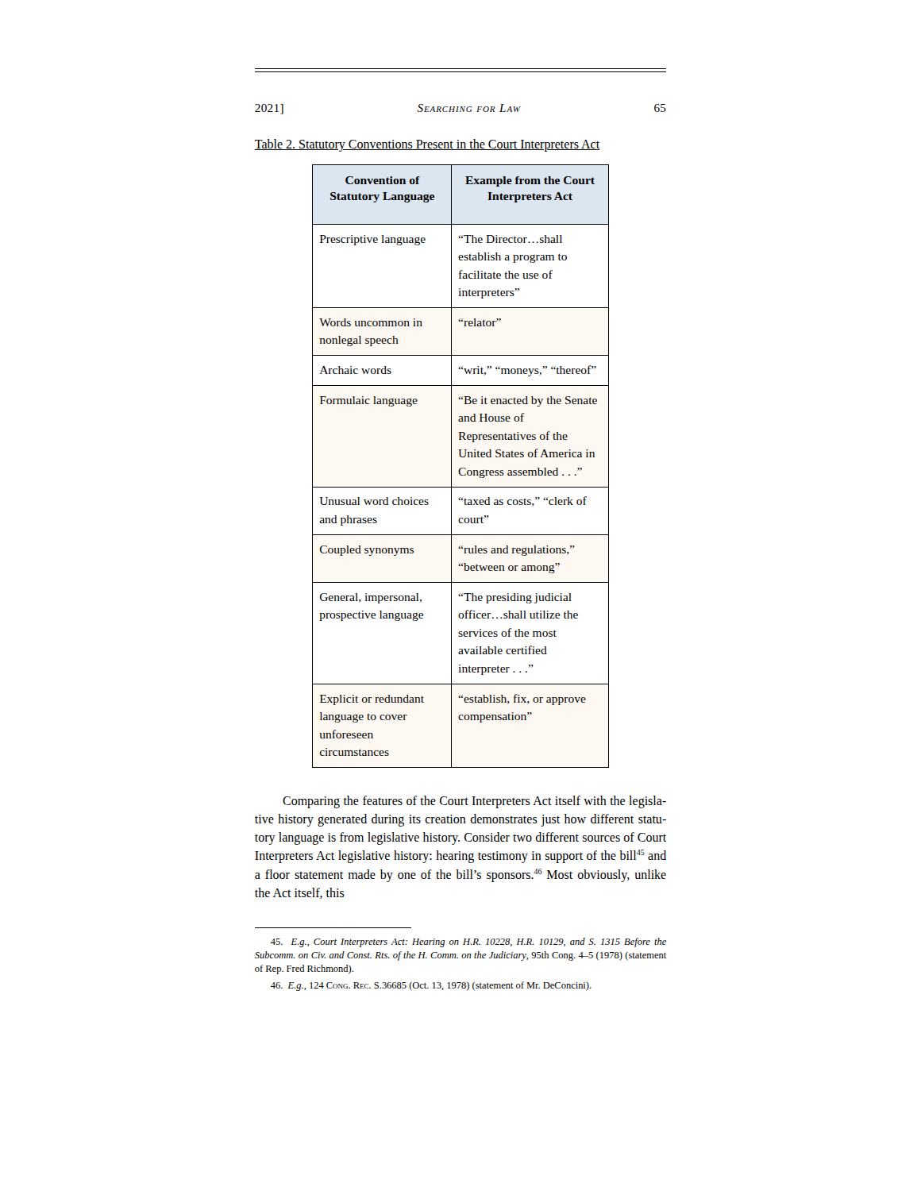2021] Searching for Law 65
Table 2. Statutory Conventions Present in the Court Interpreters Act
| Convention of Statutory Language | Example from the Court Interpreters Act |
| --- | --- |
| Prescriptive language | “The Director…shall establish a program to facilitate the use of interpreters” |
| Words uncommon in nonlegal speech | “relator” |
| Archaic words | “writ,” “moneys,” “thereof” |
| Formulaic language | “Be it enacted by the Senate and House of Representatives of the United States of America in Congress assembled . . .” |
| Unusual word choices and phrases | “taxed as costs,” “clerk of court” |
| Coupled synonyms | “rules and regulations,” “between or among” |
| General, impersonal, prospective language | “The presiding judicial officer…shall utilize the services of the most available certified interpreter . . .” |
| Explicit or redundant language to cover unforeseen circumstances | “establish, fix, or approve compensation” |
Comparing the features of the Court Interpreters Act itself with the legislative history generated during its creation demonstrates just how different statutory language is from legislative history. Consider two different sources of Court Interpreters Act legislative history: hearing testimony in support of the bill45 and a floor statement made by one of the bill’s sponsors.46 Most obviously, unlike the Act itself, this
45. E.g., Court Interpreters Act: Hearing on H.R. 10228, H.R. 10129, and S. 1315 Before the Subcomm. on Civ. and Const. Rts. of the H. Comm. on the Judiciary, 95th Cong. 4–5 (1978) (statement of Rep. Fred Richmond).
46. E.g., 124 Cong. Rec. S.36685 (Oct. 13, 1978) (statement of Mr. DeConcini).